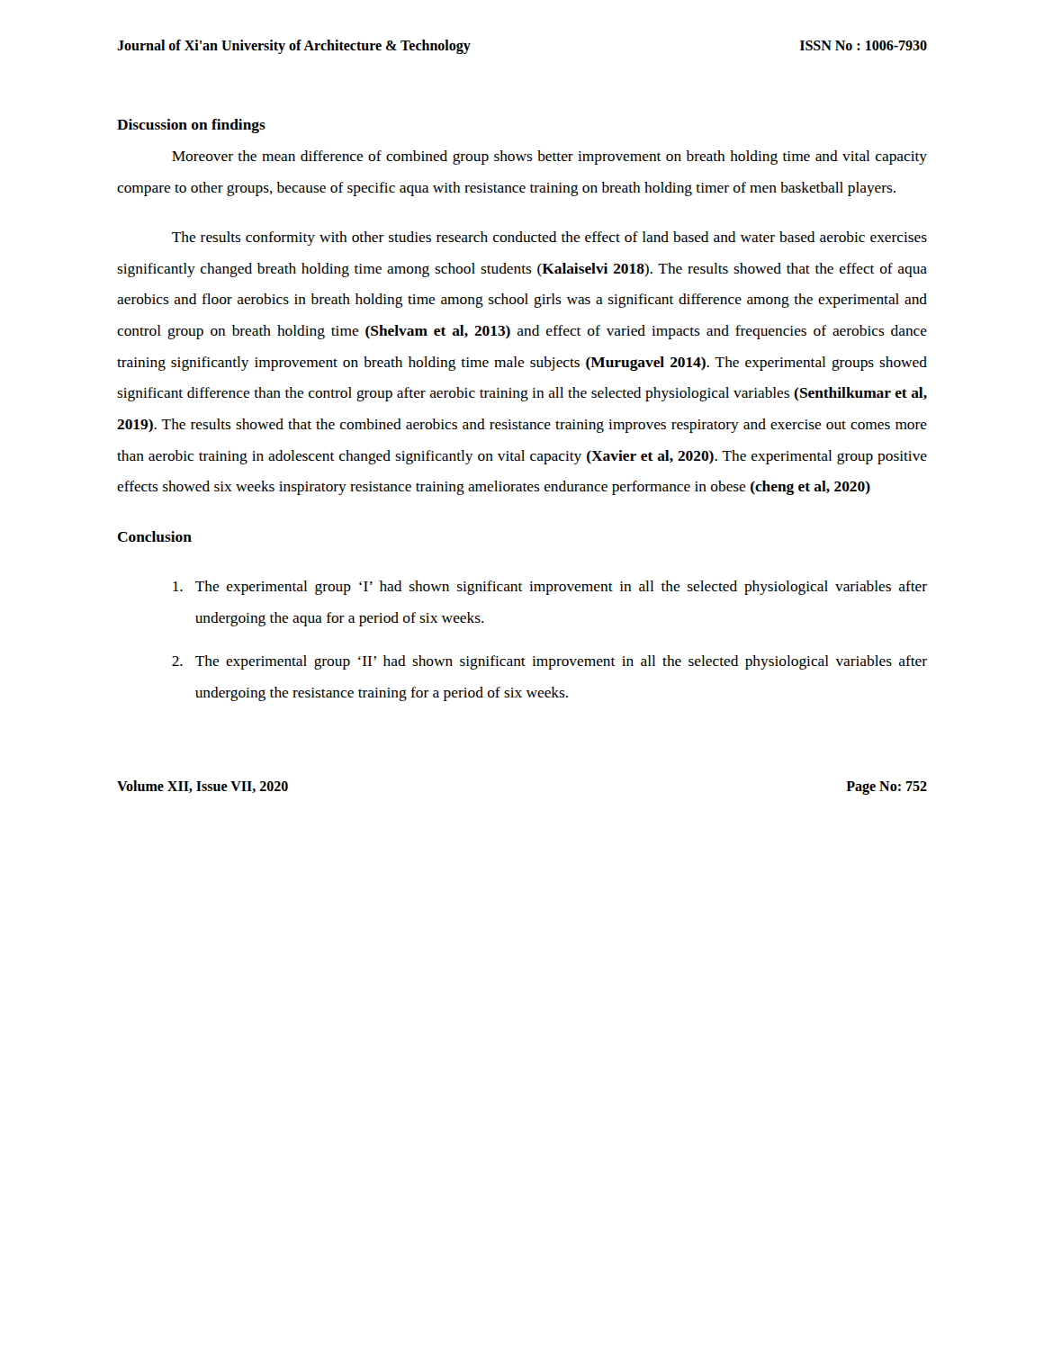Journal of Xi'an University of Architecture & Technology
ISSN No : 1006-7930
Discussion on findings
Moreover the mean difference of combined group shows better improvement on breath holding time and vital capacity compare to other groups, because of specific aqua with resistance training on breath holding timer of men basketball players.
The results conformity with other studies research conducted the effect of land based and water based aerobic exercises significantly changed breath holding time among school students (Kalaiselvi 2018). The results showed that the effect of aqua aerobics and floor aerobics in breath holding time among school girls was a significant difference among the experimental and control group on breath holding time (Shelvam et al, 2013) and effect of varied impacts and frequencies of aerobics dance training significantly improvement on breath holding time male subjects (Murugavel 2014). The experimental groups showed significant difference than the control group after aerobic training in all the selected physiological variables (Senthilkumar et al, 2019). The results showed that the combined aerobics and resistance training improves respiratory and exercise out comes more than aerobic training in adolescent changed significantly on vital capacity (Xavier et al, 2020). The experimental group positive effects showed six weeks inspiratory resistance training ameliorates endurance performance in obese (cheng et al, 2020)
Conclusion
The experimental group ‘I’ had shown significant improvement in all the selected physiological variables after undergoing the aqua for a period of six weeks.
The experimental group ‘II’ had shown significant improvement in all the selected physiological variables after undergoing the resistance training for a period of six weeks.
Volume XII, Issue VII, 2020
Page No: 752